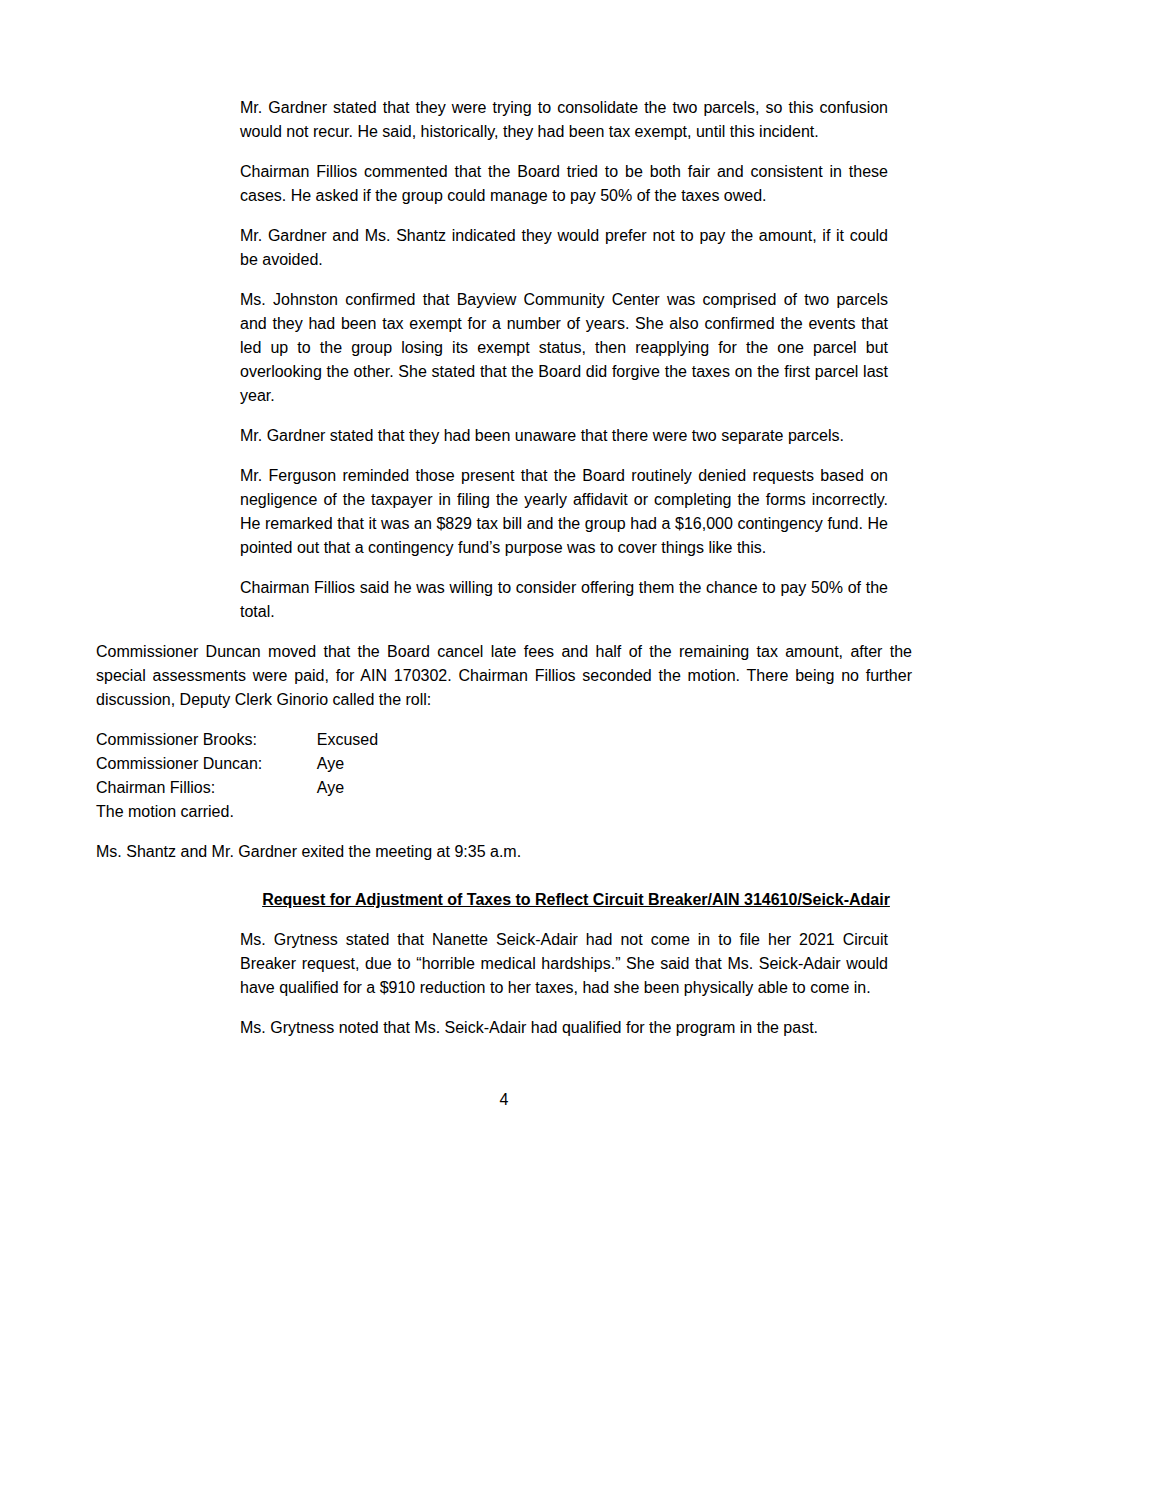Mr. Gardner stated that they were trying to consolidate the two parcels, so this confusion would not recur. He said, historically, they had been tax exempt, until this incident.
Chairman Fillios commented that the Board tried to be both fair and consistent in these cases. He asked if the group could manage to pay 50% of the taxes owed.
Mr. Gardner and Ms. Shantz indicated they would prefer not to pay the amount, if it could be avoided.
Ms. Johnston confirmed that Bayview Community Center was comprised of two parcels and they had been tax exempt for a number of years. She also confirmed the events that led up to the group losing its exempt status, then reapplying for the one parcel but overlooking the other. She stated that the Board did forgive the taxes on the first parcel last year.
Mr. Gardner stated that they had been unaware that there were two separate parcels.
Mr. Ferguson reminded those present that the Board routinely denied requests based on negligence of the taxpayer in filing the yearly affidavit or completing the forms incorrectly. He remarked that it was an $829 tax bill and the group had a $16,000 contingency fund. He pointed out that a contingency fund’s purpose was to cover things like this.
Chairman Fillios said he was willing to consider offering them the chance to pay 50% of the total.
Commissioner Duncan moved that the Board cancel late fees and half of the remaining tax amount, after the special assessments were paid, for AIN 170302. Chairman Fillios seconded the motion. There being no further discussion, Deputy Clerk Ginorio called the roll:
Commissioner Brooks: Excused
Commissioner Duncan: Aye
Chairman Fillios: Aye
The motion carried.
Ms. Shantz and Mr. Gardner exited the meeting at 9:35 a.m.
Request for Adjustment of Taxes to Reflect Circuit Breaker/AIN 314610/Seick-Adair
Ms. Grytness stated that Nanette Seick-Adair had not come in to file her 2021 Circuit Breaker request, due to “horrible medical hardships.” She said that Ms. Seick-Adair would have qualified for a $910 reduction to her taxes, had she been physically able to come in.
Ms. Grytness noted that Ms. Seick-Adair had qualified for the program in the past.
4